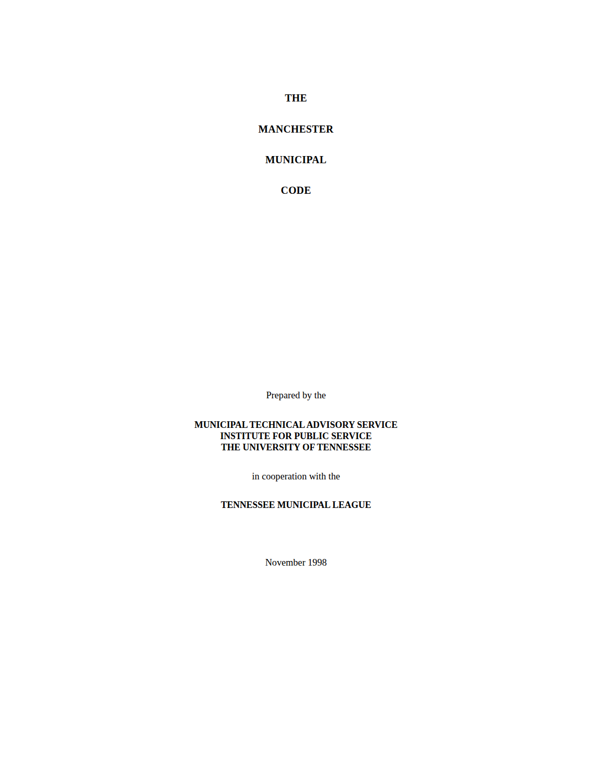THE
MANCHESTER
MUNICIPAL
CODE
Prepared by the
MUNICIPAL TECHNICAL ADVISORY SERVICE INSTITUTE FOR PUBLIC SERVICE THE UNIVERSITY OF TENNESSEE
in cooperation with the
TENNESSEE MUNICIPAL LEAGUE
November 1998